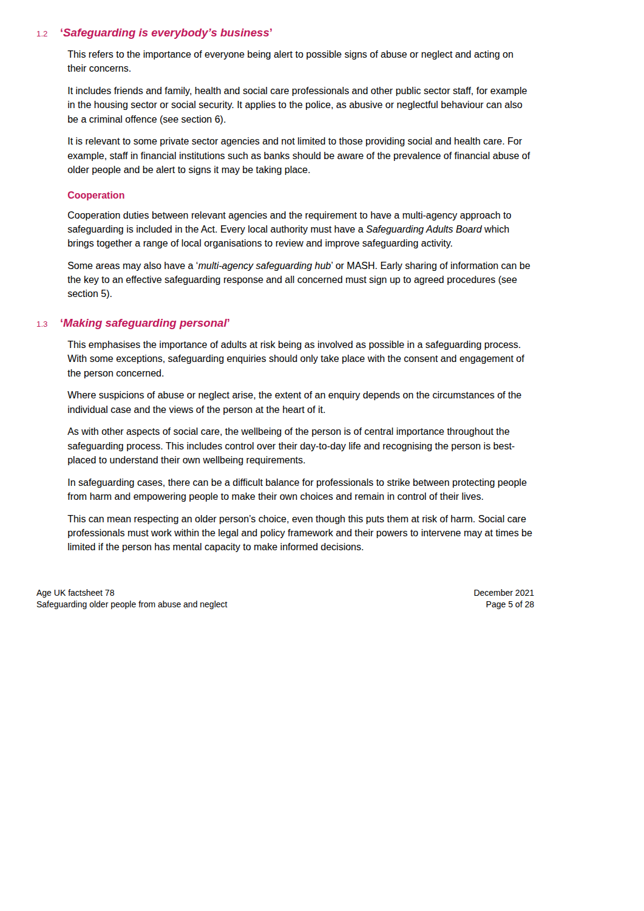1.2
‘Safeguarding is everybody’s business’
This refers to the importance of everyone being alert to possible signs of abuse or neglect and acting on their concerns.
It includes friends and family, health and social care professionals and other public sector staff, for example in the housing sector or social security. It applies to the police, as abusive or neglectful behaviour can also be a criminal offence (see section 6).
It is relevant to some private sector agencies and not limited to those providing social and health care. For example, staff in financial institutions such as banks should be aware of the prevalence of financial abuse of older people and be alert to signs it may be taking place.
Cooperation
Cooperation duties between relevant agencies and the requirement to have a multi-agency approach to safeguarding is included in the Act. Every local authority must have a Safeguarding Adults Board which brings together a range of local organisations to review and improve safeguarding activity.
Some areas may also have a ‘multi-agency safeguarding hub’ or MASH. Early sharing of information can be the key to an effective safeguarding response and all concerned must sign up to agreed procedures (see section 5).
1.3
‘Making safeguarding personal’
This emphasises the importance of adults at risk being as involved as possible in a safeguarding process. With some exceptions, safeguarding enquiries should only take place with the consent and engagement of the person concerned.
Where suspicions of abuse or neglect arise, the extent of an enquiry depends on the circumstances of the individual case and the views of the person at the heart of it.
As with other aspects of social care, the wellbeing of the person is of central importance throughout the safeguarding process. This includes control over their day-to-day life and recognising the person is best-placed to understand their own wellbeing requirements.
In safeguarding cases, there can be a difficult balance for professionals to strike between protecting people from harm and empowering people to make their own choices and remain in control of their lives.
This can mean respecting an older person’s choice, even though this puts them at risk of harm. Social care professionals must work within the legal and policy framework and their powers to intervene may at times be limited if the person has mental capacity to make informed decisions.
Age UK factsheet 78
Safeguarding older people from abuse and neglect
December 2021
Page 5 of 28